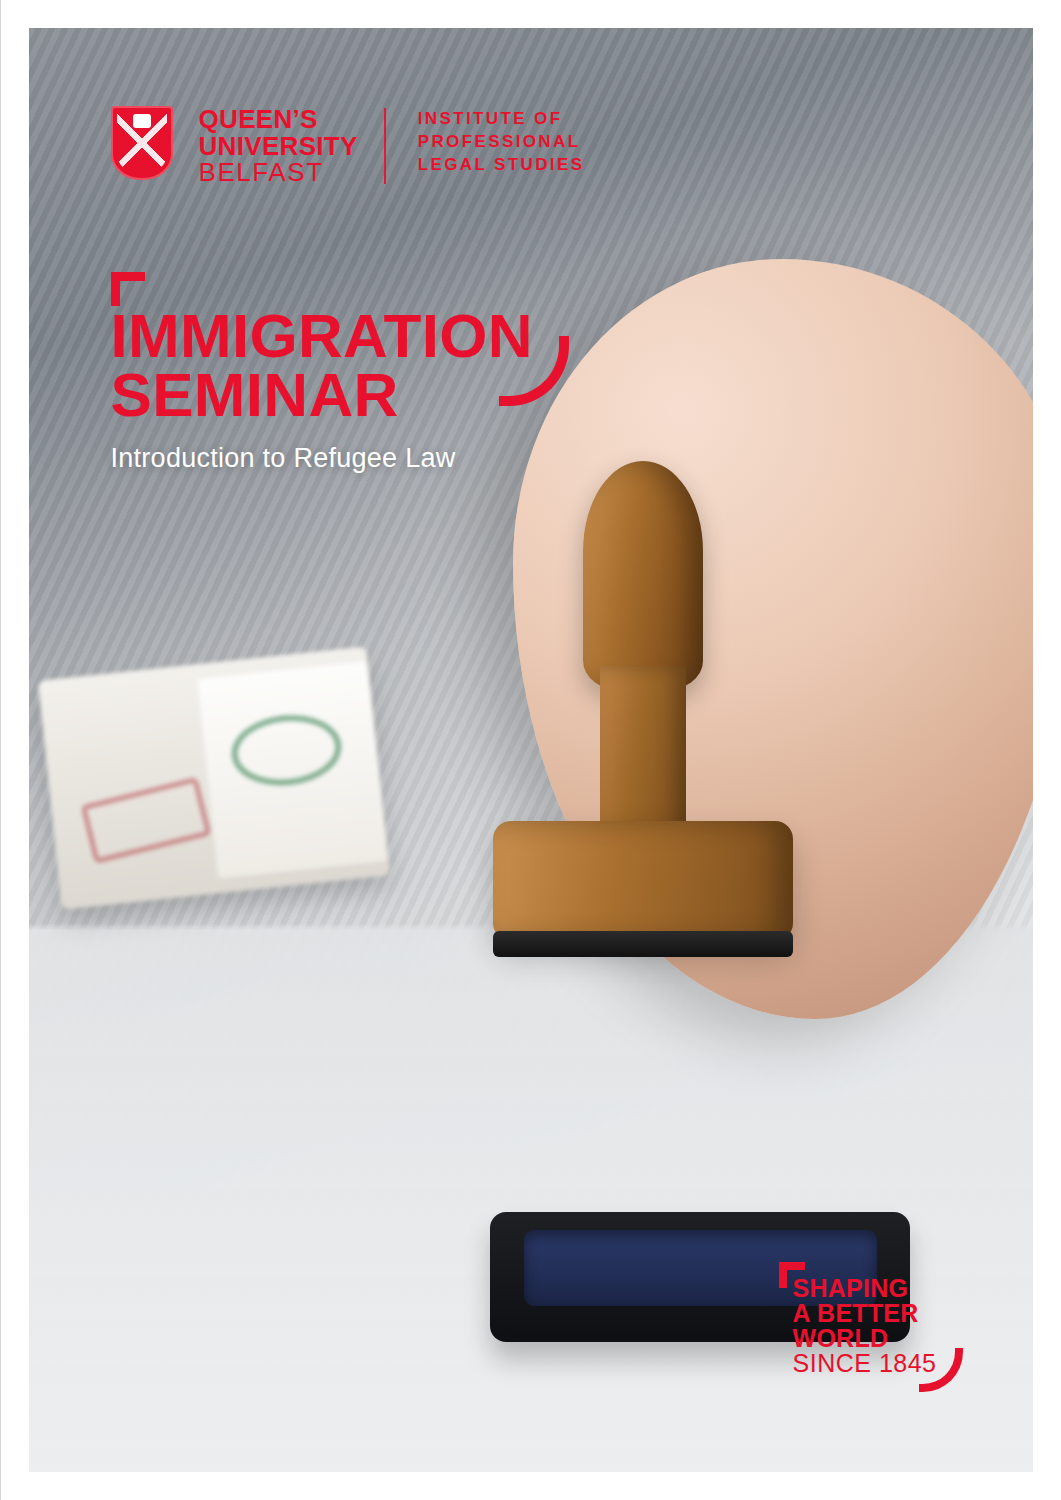Queen’s University Belfast
Institute of
Professional
Legal Studies
Immigration
Seminar
Introduction to Refugee Law
Shaping
a Better
World
Since 1845